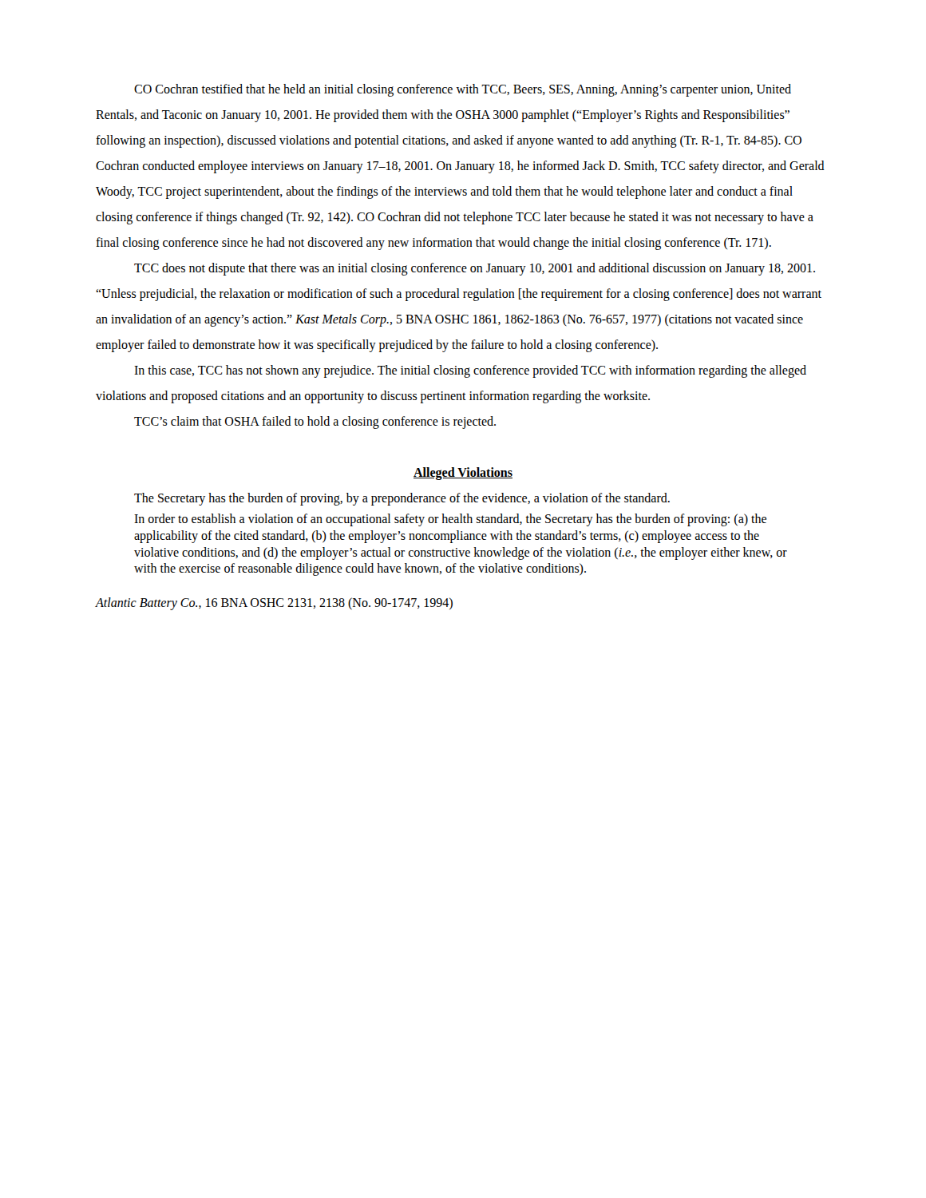CO Cochran testified that he held an initial closing conference with TCC, Beers, SES, Anning, Anning’s carpenter union, United Rentals, and Taconic on January 10, 2001. He provided them with the OSHA 3000 pamphlet (“Employer’s Rights and Responsibilities” following an inspection), discussed violations and potential citations, and asked if anyone wanted to add anything (Tr. R-1, Tr. 84-85). CO Cochran conducted employee interviews on January 17–18, 2001. On January 18, he informed Jack D. Smith, TCC safety director, and Gerald Woody, TCC project superintendent, about the findings of the interviews and told them that he would telephone later and conduct a final closing conference if things changed (Tr. 92, 142). CO Cochran did not telephone TCC later because he stated it was not necessary to have a final closing conference since he had not discovered any new information that would change the initial closing conference (Tr. 171).
TCC does not dispute that there was an initial closing conference on January 10, 2001 and additional discussion on January 18, 2001. “Unless prejudicial, the relaxation or modification of such a procedural regulation [the requirement for a closing conference] does not warrant an invalidation of an agency’s action.” Kast Metals Corp., 5 BNA OSHC 1861, 1862-1863 (No. 76-657, 1977) (citations not vacated since employer failed to demonstrate how it was specifically prejudiced by the failure to hold a closing conference).
In this case, TCC has not shown any prejudice. The initial closing conference provided TCC with information regarding the alleged violations and proposed citations and an opportunity to discuss pertinent information regarding the worksite.
TCC’s claim that OSHA failed to hold a closing conference is rejected.
Alleged Violations
The Secretary has the burden of proving, by a preponderance of the evidence, a violation of the standard.
In order to establish a violation of an occupational safety or health standard, the Secretary has the burden of proving: (a) the applicability of the cited standard, (b) the employer’s noncompliance with the standard’s terms, (c) employee access to the violative conditions, and (d) the employer’s actual or constructive knowledge of the violation (i.e., the employer either knew, or with the exercise of reasonable diligence could have known, of the violative conditions).
Atlantic Battery Co., 16 BNA OSHC 2131, 2138 (No. 90-1747, 1994)